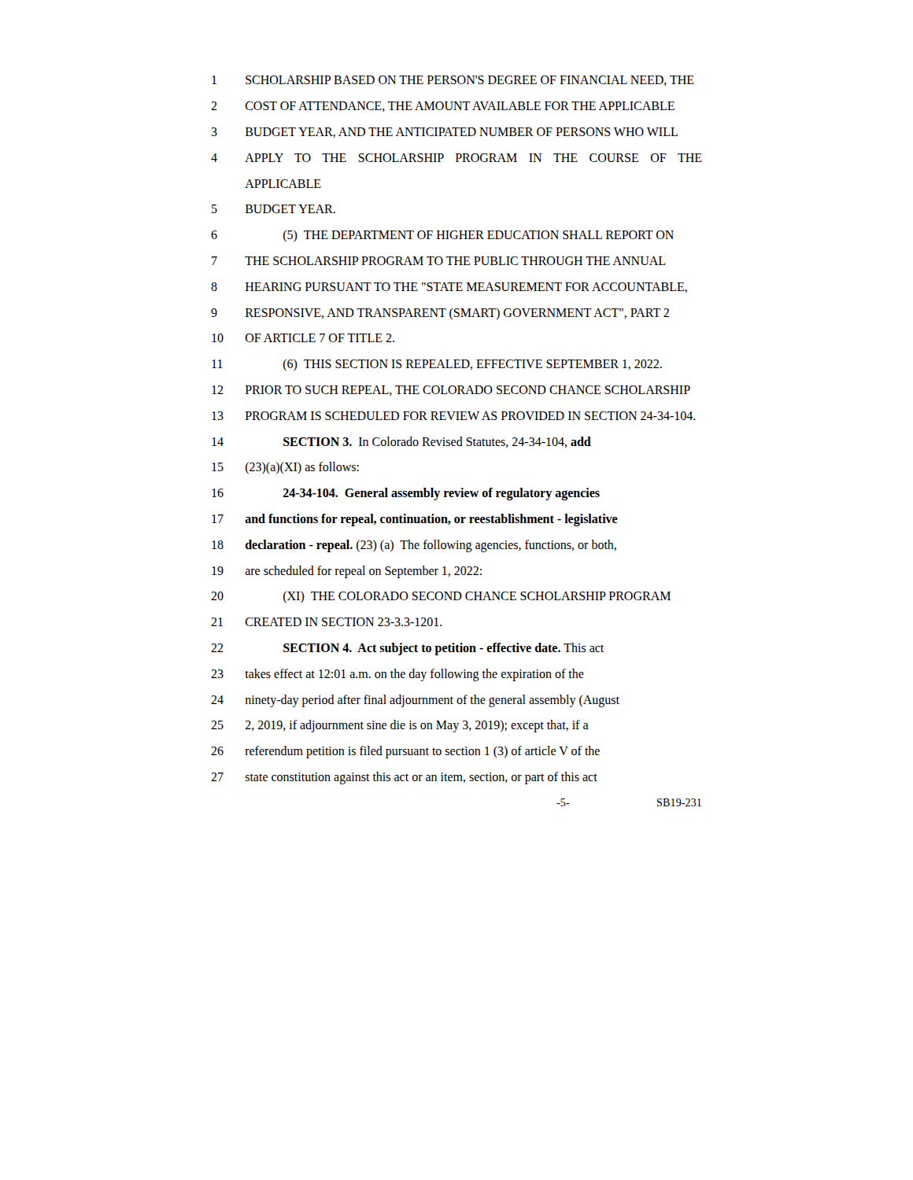| 1 | SCHOLARSHIP BASED ON THE PERSON'S DEGREE OF FINANCIAL NEED, THE |
| 2 | COST OF ATTENDANCE, THE AMOUNT AVAILABLE FOR THE APPLICABLE |
| 3 | BUDGET YEAR, AND THE ANTICIPATED NUMBER OF PERSONS WHO WILL |
| 4 | APPLY TO THE SCHOLARSHIP PROGRAM IN THE COURSE OF THE APPLICABLE |
| 5 | BUDGET YEAR. |
| 6 | (5) THE DEPARTMENT OF HIGHER EDUCATION SHALL REPORT ON |
| 7 | THE SCHOLARSHIP PROGRAM TO THE PUBLIC THROUGH THE ANNUAL |
| 8 | HEARING PURSUANT TO THE "STATE MEASUREMENT FOR ACCOUNTABLE, |
| 9 | RESPONSIVE, AND TRANSPARENT (SMART) GOVERNMENT ACT", PART 2 |
| 10 | OF ARTICLE 7 OF TITLE 2. |
| 11 | (6) THIS SECTION IS REPEALED, EFFECTIVE SEPTEMBER 1, 2022. |
| 12 | PRIOR TO SUCH REPEAL, THE COLORADO SECOND CHANCE SCHOLARSHIP |
| 13 | PROGRAM IS SCHEDULED FOR REVIEW AS PROVIDED IN SECTION 24-34-104. |
| 14 | SECTION 3. In Colorado Revised Statutes, 24-34-104, add |
| 15 | (23)(a)(XI) as follows: |
| 16 | 24-34-104. General assembly review of regulatory agencies |
| 17 | and functions for repeal, continuation, or reestablishment - legislative |
| 18 | declaration - repeal. (23) (a) The following agencies, functions, or both, |
| 19 | are scheduled for repeal on September 1, 2022: |
| 20 | (XI) THE COLORADO SECOND CHANCE SCHOLARSHIP PROGRAM |
| 21 | CREATED IN SECTION 23-3.3-1201. |
| 22 | SECTION 4. Act subject to petition - effective date. This act |
| 23 | takes effect at 12:01 a.m. on the day following the expiration of the |
| 24 | ninety-day period after final adjournment of the general assembly (August |
| 25 | 2, 2019, if adjournment sine die is on May 3, 2019); except that, if a |
| 26 | referendum petition is filed pursuant to section 1 (3) of article V of the |
| 27 | state constitution against this act or an item, section, or part of this act |
-5-SB19-231